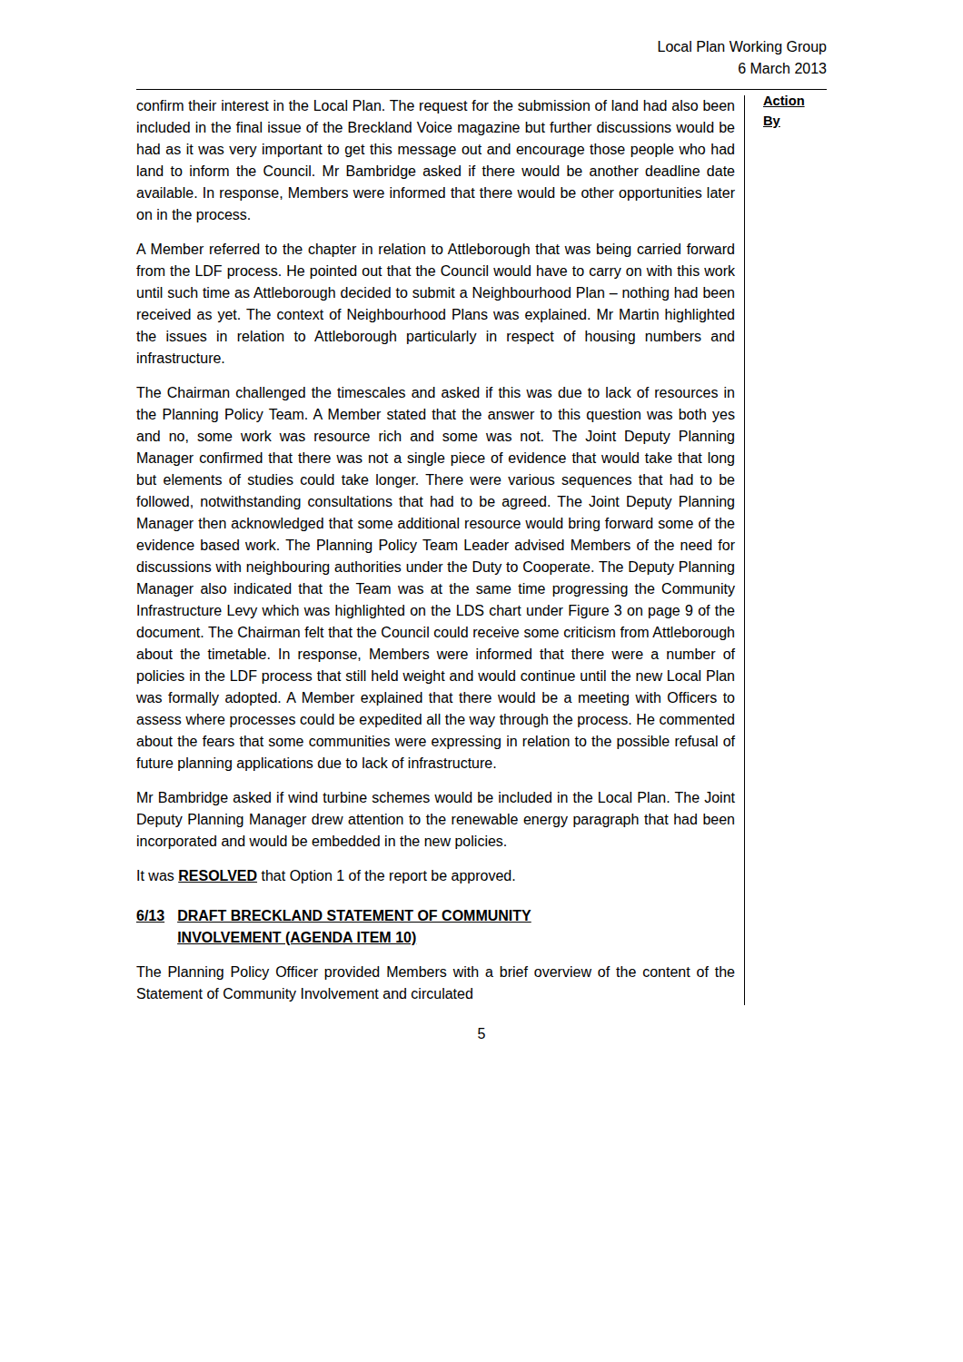Local Plan Working Group
6 March 2013
Action
By
confirm their interest in the Local Plan. The request for the submission of land had also been included in the final issue of the Breckland Voice magazine but further discussions would be had as it was very important to get this message out and encourage those people who had land to inform the Council. Mr Bambridge asked if there would be another deadline date available. In response, Members were informed that there would be other opportunities later on in the process.
A Member referred to the chapter in relation to Attleborough that was being carried forward from the LDF process. He pointed out that the Council would have to carry on with this work until such time as Attleborough decided to submit a Neighbourhood Plan – nothing had been received as yet. The context of Neighbourhood Plans was explained. Mr Martin highlighted the issues in relation to Attleborough particularly in respect of housing numbers and infrastructure.
The Chairman challenged the timescales and asked if this was due to lack of resources in the Planning Policy Team. A Member stated that the answer to this question was both yes and no, some work was resource rich and some was not. The Joint Deputy Planning Manager confirmed that there was not a single piece of evidence that would take that long but elements of studies could take longer. There were various sequences that had to be followed, notwithstanding consultations that had to be agreed. The Joint Deputy Planning Manager then acknowledged that some additional resource would bring forward some of the evidence based work. The Planning Policy Team Leader advised Members of the need for discussions with neighbouring authorities under the Duty to Cooperate. The Deputy Planning Manager also indicated that the Team was at the same time progressing the Community Infrastructure Levy which was highlighted on the LDS chart under Figure 3 on page 9 of the document. The Chairman felt that the Council could receive some criticism from Attleborough about the timetable. In response, Members were informed that there were a number of policies in the LDF process that still held weight and would continue until the new Local Plan was formally adopted. A Member explained that there would be a meeting with Officers to assess where processes could be expedited all the way through the process. He commented about the fears that some communities were expressing in relation to the possible refusal of future planning applications due to lack of infrastructure.
Mr Bambridge asked if wind turbine schemes would be included in the Local Plan. The Joint Deputy Planning Manager drew attention to the renewable energy paragraph that had been incorporated and would be embedded in the new policies.
It was RESOLVED that Option 1 of the report be approved.
6/13
DRAFT BRECKLAND STATEMENT OF COMMUNITY
INVOLVEMENT (AGENDA ITEM 10)
The Planning Policy Officer provided Members with a brief overview of the content of the Statement of Community Involvement and circulated
5